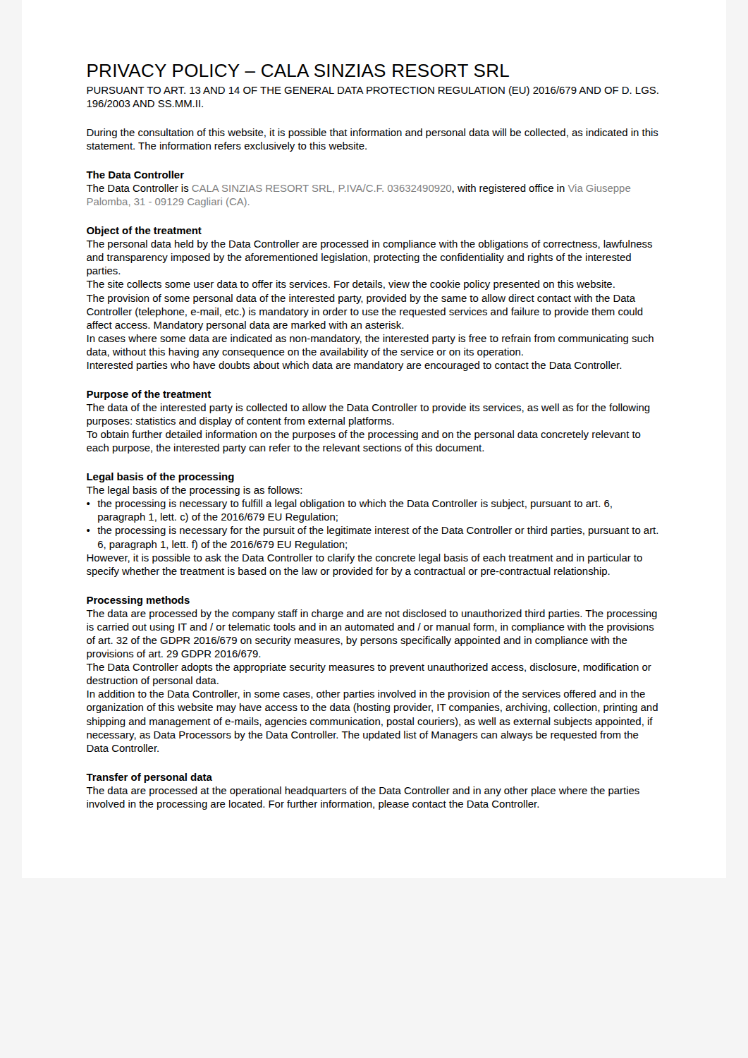PRIVACY POLICY – CALA SINZIAS RESORT SRL
PURSUANT TO ART. 13 AND 14 OF THE GENERAL DATA PROTECTION REGULATION (EU) 2016/679 AND OF D. LGS. 196/2003 AND SS.MM.II.
During the consultation of this website, it is possible that information and personal data will be collected, as indicated in this statement. The information refers exclusively to this website.
The Data Controller
The Data Controller is CALA SINZIAS RESORT SRL, P.IVA/C.F. 03632490920, with registered office in Via Giuseppe Palomba, 31 - 09129 Cagliari (CA).
Object of the treatment
The personal data held by the Data Controller are processed in compliance with the obligations of correctness, lawfulness and transparency imposed by the aforementioned legislation, protecting the confidentiality and rights of the interested parties.
The site collects some user data to offer its services. For details, view the cookie policy presented on this website.
The provision of some personal data of the interested party, provided by the same to allow direct contact with the Data Controller (telephone, e-mail, etc.) is mandatory in order to use the requested services and failure to provide them could affect access. Mandatory personal data are marked with an asterisk.
In cases where some data are indicated as non-mandatory, the interested party is free to refrain from communicating such data, without this having any consequence on the availability of the service or on its operation.
Interested parties who have doubts about which data are mandatory are encouraged to contact the Data Controller.
Purpose of the treatment
The data of the interested party is collected to allow the Data Controller to provide its services, as well as for the following purposes: statistics and display of content from external platforms.
To obtain further detailed information on the purposes of the processing and on the personal data concretely relevant to each purpose, the interested party can refer to the relevant sections of this document.
Legal basis of the processing
The legal basis of the processing is as follows:
the processing is necessary to fulfill a legal obligation to which the Data Controller is subject, pursuant to art. 6, paragraph 1, lett. c) of the 2016/679 EU Regulation;
the processing is necessary for the pursuit of the legitimate interest of the Data Controller or third parties, pursuant to art. 6, paragraph 1, lett. f) of the 2016/679 EU Regulation;
However, it is possible to ask the Data Controller to clarify the concrete legal basis of each treatment and in particular to specify whether the treatment is based on the law or provided for by a contractual or pre-contractual relationship.
Processing methods
The data are processed by the company staff in charge and are not disclosed to unauthorized third parties. The processing is carried out using IT and / or telematic tools and in an automated and / or manual form, in compliance with the provisions of art. 32 of the GDPR 2016/679 on security measures, by persons specifically appointed and in compliance with the provisions of art. 29 GDPR 2016/679.
The Data Controller adopts the appropriate security measures to prevent unauthorized access, disclosure, modification or destruction of personal data.
In addition to the Data Controller, in some cases, other parties involved in the provision of the services offered and in the organization of this website may have access to the data (hosting provider, IT companies, archiving, collection, printing and shipping and management of e-mails, agencies communication, postal couriers), as well as external subjects appointed, if necessary, as Data Processors by the Data Controller. The updated list of Managers can always be requested from the Data Controller.
Transfer of personal data
The data are processed at the operational headquarters of the Data Controller and in any other place where the parties involved in the processing are located. For further information, please contact the Data Controller.